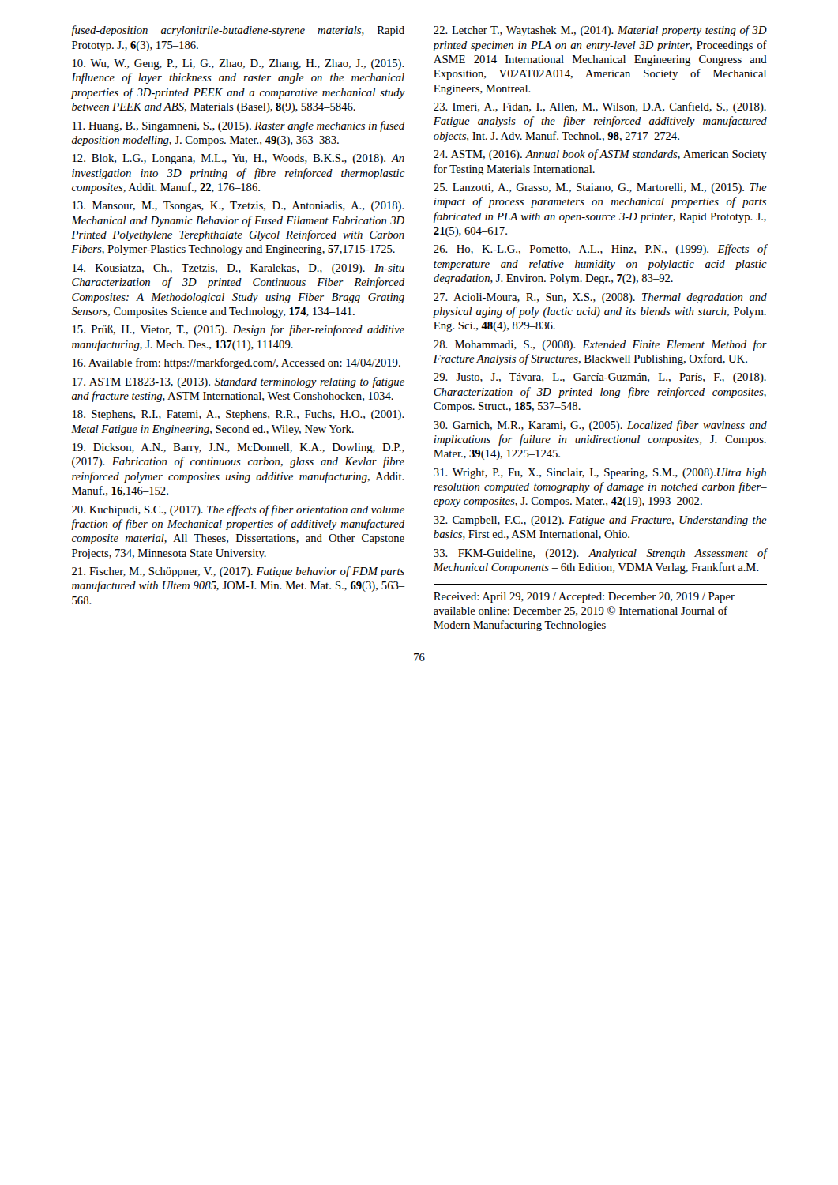fused-deposition acrylonitrile-butadiene-styrene materials, Rapid Prototyp. J., 6(3), 175–186.
10. Wu, W., Geng, P., Li, G., Zhao, D., Zhang, H., Zhao, J., (2015). Influence of layer thickness and raster angle on the mechanical properties of 3D-printed PEEK and a comparative mechanical study between PEEK and ABS, Materials (Basel), 8(9), 5834–5846.
11. Huang, B., Singamneni, S., (2015). Raster angle mechanics in fused deposition modelling, J. Compos. Mater., 49(3), 363–383.
12. Blok, L.G., Longana, M.L., Yu, H., Woods, B.K.S., (2018). An investigation into 3D printing of fibre reinforced thermoplastic composites, Addit. Manuf., 22, 176–186.
13. Mansour, M., Tsongas, K., Tzetzis, D., Antoniadis, A., (2018). Mechanical and Dynamic Behavior of Fused Filament Fabrication 3D Printed Polyethylene Terephthalate Glycol Reinforced with Carbon Fibers, Polymer-Plastics Technology and Engineering, 57,1715-1725.
14. Kousiatza, Ch., Tzetzis, D., Karalekas, D., (2019). In-situ Characterization of 3D printed Continuous Fiber Reinforced Composites: A Methodological Study using Fiber Bragg Grating Sensors, Composites Science and Technology, 174, 134–141.
15. Prüß, H., Vietor, T., (2015). Design for fiber-reinforced additive manufacturing, J. Mech. Des., 137(11), 111409.
16. Available from: https://markforged.com/, Accessed on: 14/04/2019.
17. ASTM E1823-13, (2013). Standard terminology relating to fatigue and fracture testing, ASTM International, West Conshohocken, 1034.
18. Stephens, R.I., Fatemi, A., Stephens, R.R., Fuchs, H.O., (2001). Metal Fatigue in Engineering, Second ed., Wiley, New York.
19. Dickson, A.N., Barry, J.N., McDonnell, K.A., Dowling, D.P., (2017). Fabrication of continuous carbon, glass and Kevlar fibre reinforced polymer composites using additive manufacturing, Addit. Manuf., 16,146–152.
20. Kuchipudi, S.C., (2017). The effects of fiber orientation and volume fraction of fiber on Mechanical properties of additively manufactured composite material, All Theses, Dissertations, and Other Capstone Projects, 734, Minnesota State University.
21. Fischer, M., Schöppner, V., (2017). Fatigue behavior of FDM parts manufactured with Ultem 9085, JOM-J. Min. Met. Mat. S., 69(3), 563–568.
22. Letcher T., Waytashek M., (2014). Material property testing of 3D printed specimen in PLA on an entry-level 3D printer, Proceedings of ASME 2014 International Mechanical Engineering Congress and Exposition, V02AT02A014, American Society of Mechanical Engineers, Montreal.
23. Imeri, A., Fidan, I., Allen, M., Wilson, D.A, Canfield, S., (2018). Fatigue analysis of the fiber reinforced additively manufactured objects, Int. J. Adv. Manuf. Technol., 98, 2717–2724.
24. ASTM, (2016). Annual book of ASTM standards, American Society for Testing Materials International.
25. Lanzotti, A., Grasso, M., Staiano, G., Martorelli, M., (2015). The impact of process parameters on mechanical properties of parts fabricated in PLA with an open-source 3-D printer, Rapid Prototyp. J., 21(5), 604–617.
26. Ho, K.-L.G., Pometto, A.L., Hinz, P.N., (1999). Effects of temperature and relative humidity on polylactic acid plastic degradation, J. Environ. Polym. Degr., 7(2), 83–92.
27. Acioli-Moura, R., Sun, X.S., (2008). Thermal degradation and physical aging of poly (lactic acid) and its blends with starch, Polym. Eng. Sci., 48(4), 829–836.
28. Mohammadi, S., (2008). Extended Finite Element Method for Fracture Analysis of Structures, Blackwell Publishing, Oxford, UK.
29. Justo, J., Távara, L., García-Guzmán, L., París, F., (2018). Characterization of 3D printed long fibre reinforced composites, Compos. Struct., 185, 537–548.
30. Garnich, M.R., Karami, G., (2005). Localized fiber waviness and implications for failure in unidirectional composites, J. Compos. Mater., 39(14), 1225–1245.
31. Wright, P., Fu, X., Sinclair, I., Spearing, S.M., (2008).Ultra high resolution computed tomography of damage in notched carbon fiber–epoxy composites, J. Compos. Mater., 42(19), 1993–2002.
32. Campbell, F.C., (2012). Fatigue and Fracture, Understanding the basics, First ed., ASM International, Ohio.
33. FKM-Guideline, (2012). Analytical Strength Assessment of Mechanical Components – 6th Edition, VDMA Verlag, Frankfurt a.M.
Received: April 29, 2019 / Accepted: December 20, 2019 / Paper available online: December 25, 2019 © International Journal of Modern Manufacturing Technologies
76